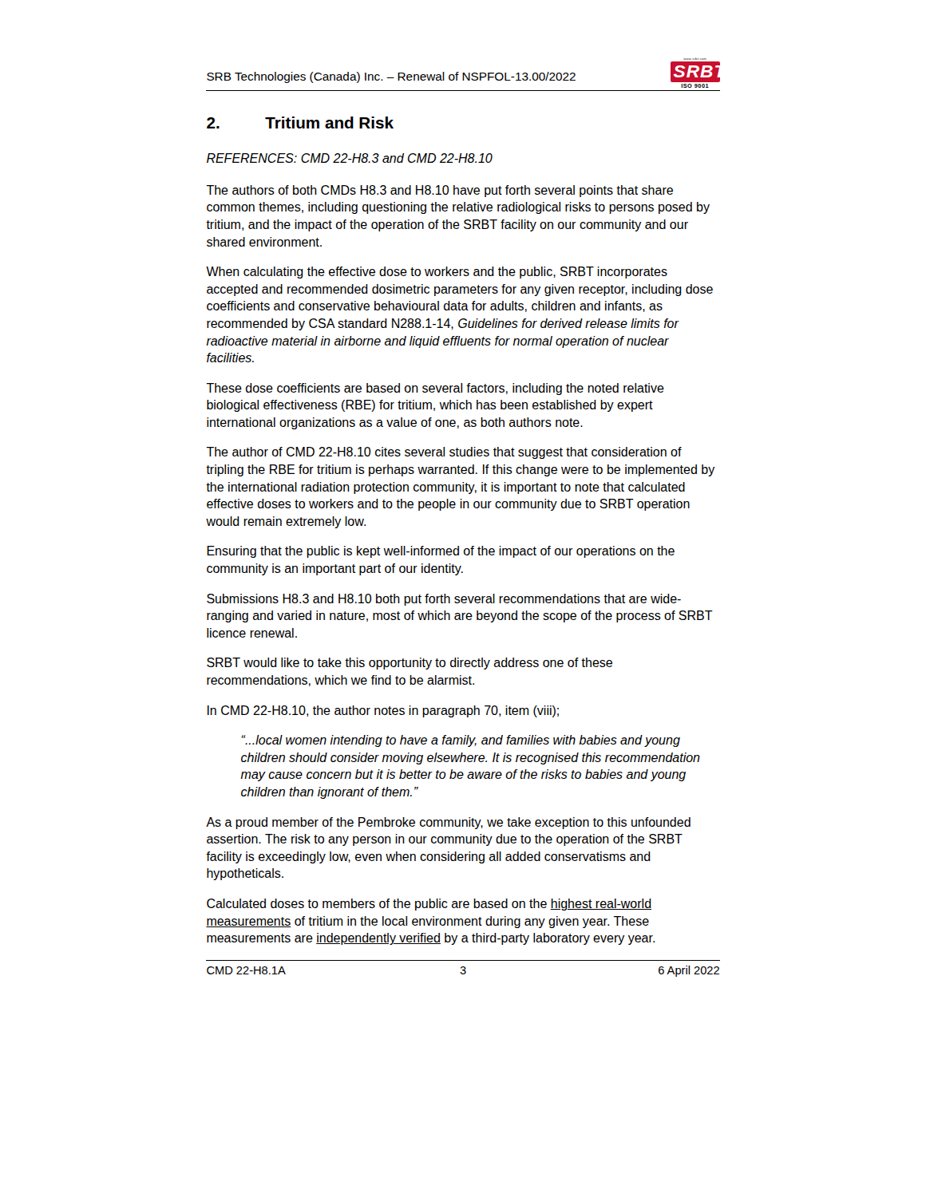SRB Technologies (Canada) Inc. – Renewal of NSPFOL-13.00/2022
www.srbt.com
SRBT
ISO 9001
2. Tritium and Risk
REFERENCES: CMD 22-H8.3 and CMD 22-H8.10
The authors of both CMDs H8.3 and H8.10 have put forth several points that share common themes, including questioning the relative radiological risks to persons posed by tritium, and the impact of the operation of the SRBT facility on our community and our shared environment.
When calculating the effective dose to workers and the public, SRBT incorporates accepted and recommended dosimetric parameters for any given receptor, including dose coefficients and conservative behavioural data for adults, children and infants, as recommended by CSA standard N288.1-14, Guidelines for derived release limits for radioactive material in airborne and liquid effluents for normal operation of nuclear facilities.
These dose coefficients are based on several factors, including the noted relative biological effectiveness (RBE) for tritium, which has been established by expert international organizations as a value of one, as both authors note.
The author of CMD 22-H8.10 cites several studies that suggest that consideration of tripling the RBE for tritium is perhaps warranted. If this change were to be implemented by the international radiation protection community, it is important to note that calculated effective doses to workers and to the people in our community due to SRBT operation would remain extremely low.
Ensuring that the public is kept well-informed of the impact of our operations on the community is an important part of our identity.
Submissions H8.3 and H8.10 both put forth several recommendations that are wide-ranging and varied in nature, most of which are beyond the scope of the process of SRBT licence renewal.
SRBT would like to take this opportunity to directly address one of these recommendations, which we find to be alarmist.
In CMD 22-H8.10, the author notes in paragraph 70, item (viii);
“...local women intending to have a family, and families with babies and young children should consider moving elsewhere. It is recognised this recommendation may cause concern but it is better to be aware of the risks to babies and young children than ignorant of them.”
As a proud member of the Pembroke community, we take exception to this unfounded assertion. The risk to any person in our community due to the operation of the SRBT facility is exceedingly low, even when considering all added conservatisms and hypotheticals.
Calculated doses to members of the public are based on the highest real-world measurements of tritium in the local environment during any given year. These measurements are independently verified by a third-party laboratory every year.
CMD 22-H8.1A
3
6 April 2022